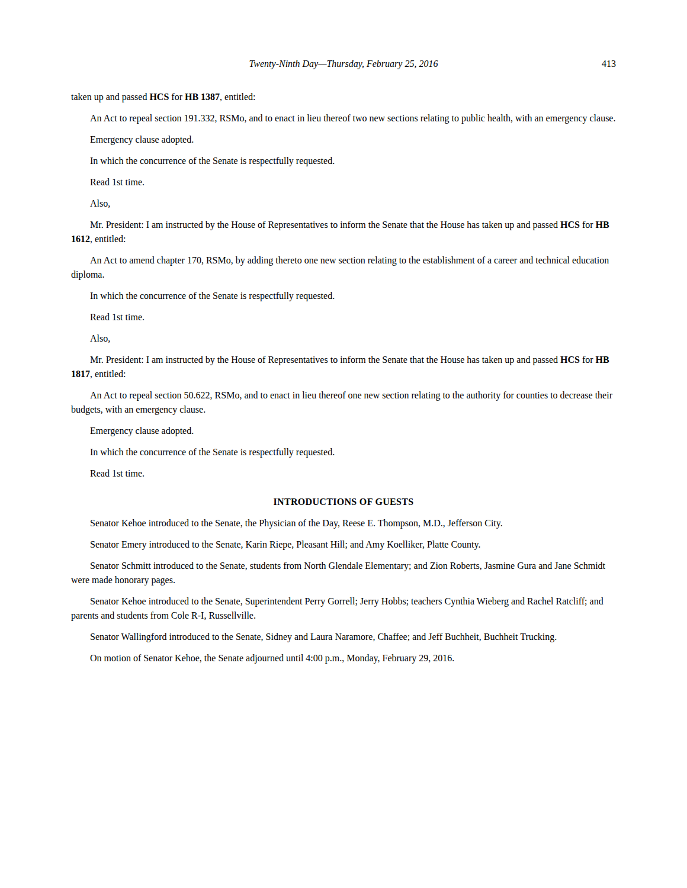Twenty-Ninth Day—Thursday, February 25, 2016 413
taken up and passed HCS for HB 1387, entitled:
An Act to repeal section 191.332, RSMo, and to enact in lieu thereof two new sections relating to public health, with an emergency clause.
Emergency clause adopted.
In which the concurrence of the Senate is respectfully requested.
Read 1st time.
Also,
Mr. President: I am instructed by the House of Representatives to inform the Senate that the House has taken up and passed HCS for HB 1612, entitled:
An Act to amend chapter 170, RSMo, by adding thereto one new section relating to the establishment of a career and technical education diploma.
In which the concurrence of the Senate is respectfully requested.
Read 1st time.
Also,
Mr. President: I am instructed by the House of Representatives to inform the Senate that the House has taken up and passed HCS for HB 1817, entitled:
An Act to repeal section 50.622, RSMo, and to enact in lieu thereof one new section relating to the authority for counties to decrease their budgets, with an emergency clause.
Emergency clause adopted.
In which the concurrence of the Senate is respectfully requested.
Read 1st time.
INTRODUCTIONS OF GUESTS
Senator Kehoe introduced to the Senate, the Physician of the Day, Reese E. Thompson, M.D., Jefferson City.
Senator Emery introduced to the Senate, Karin Riepe, Pleasant Hill; and Amy Koelliker, Platte County.
Senator Schmitt introduced to the Senate, students from North Glendale Elementary; and Zion Roberts, Jasmine Gura and Jane Schmidt were made honorary pages.
Senator Kehoe introduced to the Senate, Superintendent Perry Gorrell; Jerry Hobbs; teachers Cynthia Wieberg and Rachel Ratcliff; and parents and students from Cole R-I, Russellville.
Senator Wallingford introduced to the Senate, Sidney and Laura Naramore, Chaffee; and Jeff Buchheit, Buchheit Trucking.
On motion of Senator Kehoe, the Senate adjourned until 4:00 p.m., Monday, February 29, 2016.